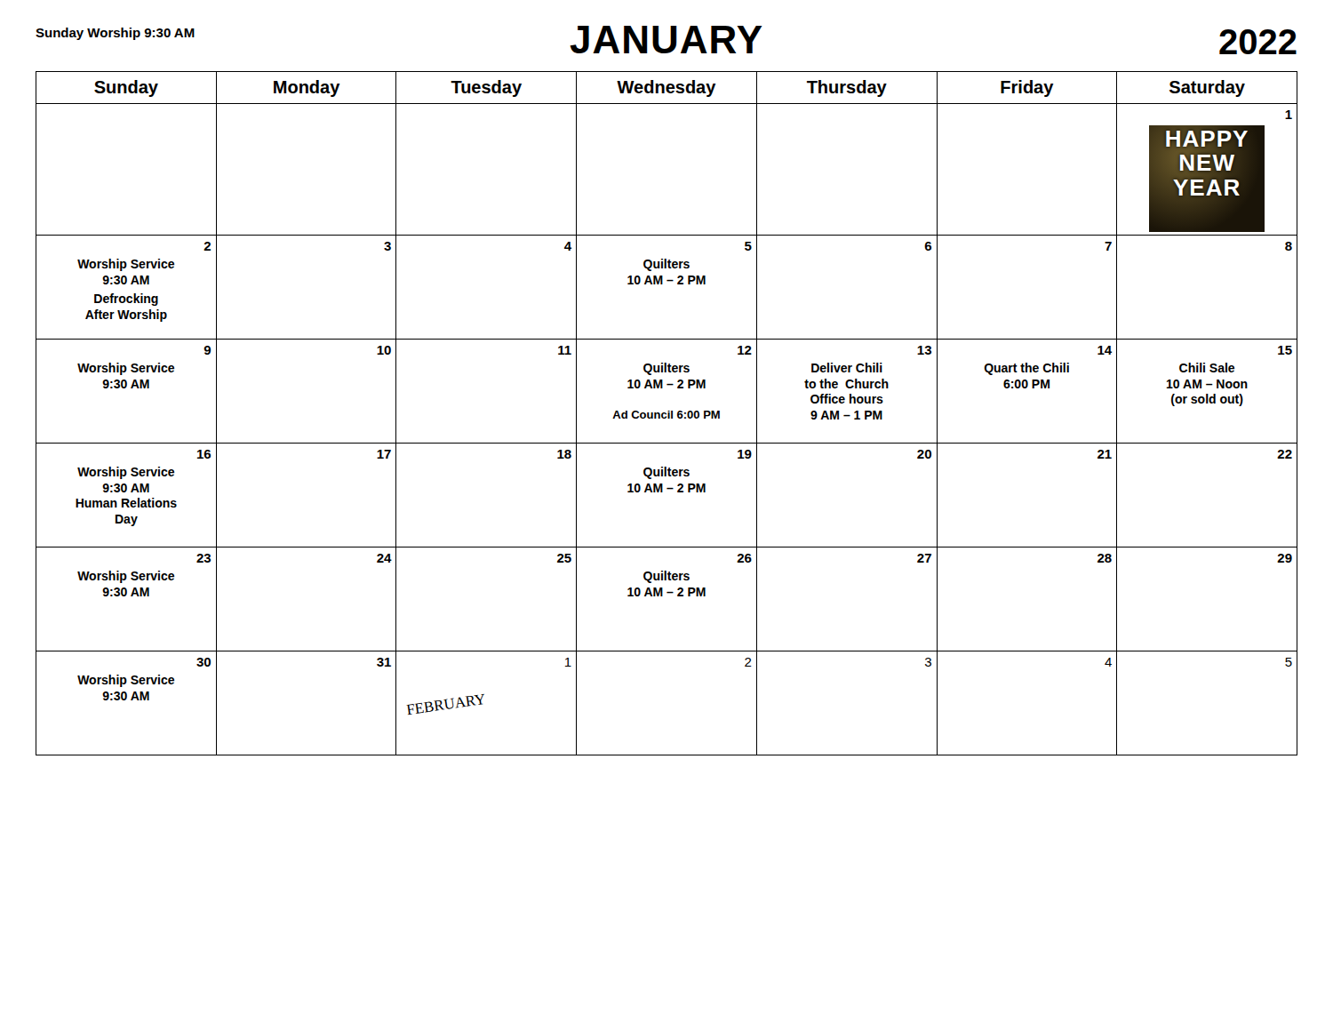Sunday Worship 9:30 AM
JANUARY
2022
| Sunday | Monday | Tuesday | Wednesday | Thursday | Friday | Saturday |
| --- | --- | --- | --- | --- | --- | --- |
| | | | | | | 1 HAPPY NEW YEAR |
| 2 Worship Service 9:30 AM Defrocking After Worship | 3 | 4 | 5 Quilters 10 AM – 2 PM | 6 | 7 | 8 |
| 9 Worship Service 9:30 AM | 10 | 11 | 12 Quilters 10 AM – 2 PM Ad Council 6:00 PM | 13 Deliver Chili to the Church Office hours 9 AM – 1 PM | 14 Quart the Chili 6:00 PM | 15 Chili Sale 10 AM – Noon (or sold out) |
| 16 Worship Service 9:30 AM Human Relations Day | 17 | 18 | 19 Quilters 10 AM – 2 PM | 20 | 21 | 22 |
| 23 Worship Service 9:30 AM | 24 | 25 | 26 Quilters 10 AM – 2 PM | 27 | 28 | 29 |
| 30 Worship Service 9:30 AM | 31 | 1 FEBRUARY | 2 | 3 | 4 | 5 |